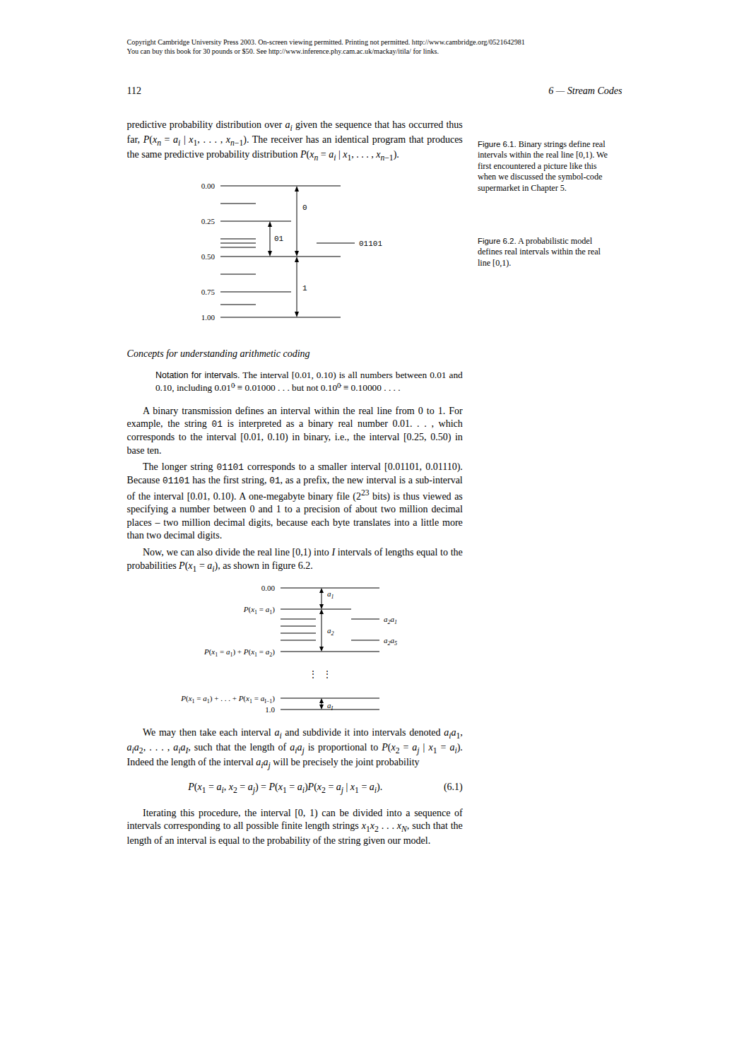Copyright Cambridge University Press 2003. On-screen viewing permitted. Printing not permitted. http://www.cambridge.org/0521642981
You can buy this book for 30 pounds or $50. See http://www.inference.phy.cam.ac.uk/mackay/itila/ for links.
112 6 — Stream Codes
predictive probability distribution over ai given the sequence that has occurred thus far, P(xn = ai | x1, . . . , xn−1). The receiver has an identical program that produces the same predictive probability distribution P(xn = ai | x1, . . . , xn−1).
0.00 0.25 0.50 0.75 1.00 0 1 01 01101
Concepts for understanding arithmetic coding
Notation for intervals. The interval [0.01, 0.10) is all numbers between 0.01 and 0.10, including 0.010̇ ≡ 0.01000 . . . but not 0.100̇ ≡ 0.10000 . . . .
A binary transmission defines an interval within the real line from 0 to 1. For example, the string 01 is interpreted as a binary real number 0.01. . . , which corresponds to the interval [0.01, 0.10) in binary, i.e., the interval [0.25, 0.50) in base ten.
The longer string 01101 corresponds to a smaller interval [0.01101, 0.01110). Because 01101 has the first string, 01, as a prefix, the new interval is a sub-interval of the interval [0.01, 0.10). A one-megabyte binary file (223 bits) is thus viewed as specifying a number between 0 and 1 to a precision of about two million decimal places – two million decimal digits, because each byte translates into a little more than two decimal digits.
Now, we can also divide the real line [0,1) into I intervals of lengths equal to the probabilities P(x1 = ai), as shown in figure 6.2.
0.00 P(x1 = a1) P(x1 = a1) + P(x1 = a2) P(x1 = a1) + . . . + P(x1 = aI−1) 1.0 a1 a2 aI a2a1 a2a5 ⋮ ⋮
We may then take each interval ai and subdivide it into intervals denoted aia1, aia2, . . . , aiaI, such that the length of aiaj is proportional to P(x2 = aj | x1 = ai). Indeed the length of the interval aiaj will be precisely the joint probability
P(x1 = ai, x2 = aj) = P(x1 = ai)P(x2 = aj | x1 = ai).
(6.1)
Iterating this procedure, the interval [0, 1) can be divided into a sequence of intervals corresponding to all possible finite length strings x1x2 . . . xN, such that the length of an interval is equal to the probability of the string given our model.
Figure 6.1. Binary strings define real intervals within the real line [0,1). We first encountered a picture like this when we discussed the symbol-code supermarket in Chapter 5.
Figure 6.2. A probabilistic model defines real intervals within the real line [0,1).